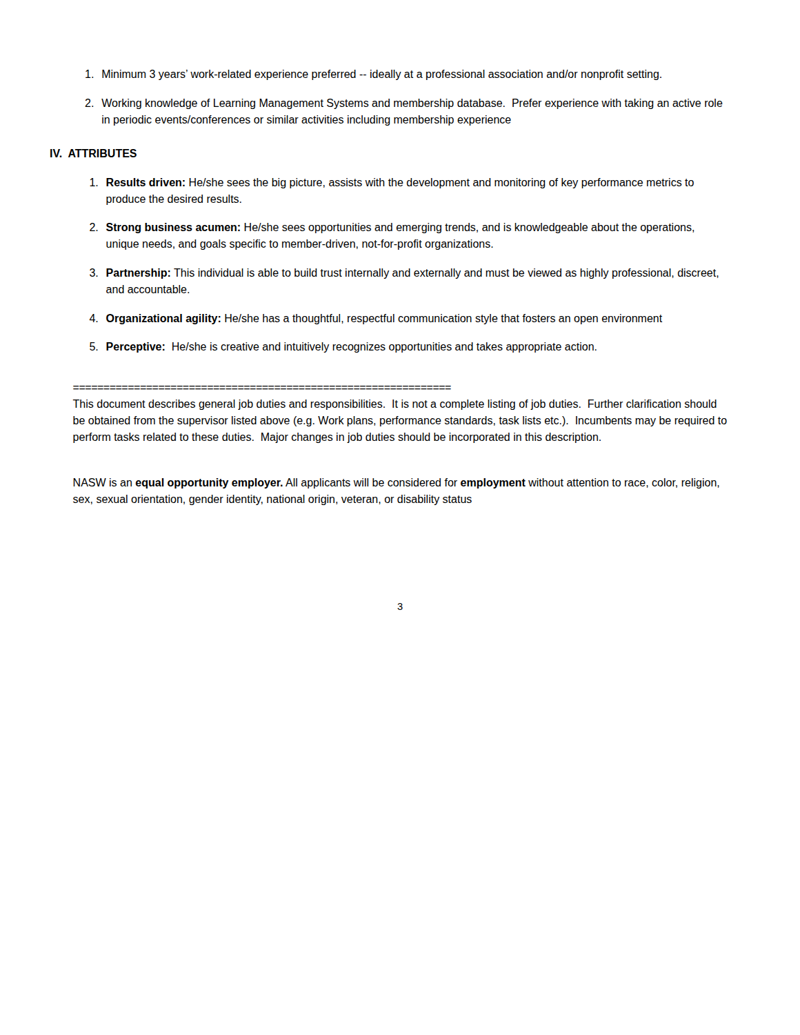Minimum 3 years’ work-related experience preferred -- ideally at a professional association and/or nonprofit setting.
Working knowledge of Learning Management Systems and membership database. Prefer experience with taking an active role in periodic events/conferences or similar activities including membership experience
IV. ATTRIBUTES
Results driven: He/she sees the big picture, assists with the development and monitoring of key performance metrics to produce the desired results.
Strong business acumen: He/she sees opportunities and emerging trends, and is knowledgeable about the operations, unique needs, and goals specific to member-driven, not-for-profit organizations.
Partnership: This individual is able to build trust internally and externally and must be viewed as highly professional, discreet, and accountable.
Organizational agility: He/she has a thoughtful, respectful communication style that fosters an open environment
Perceptive: He/she is creative and intuitively recognizes opportunities and takes appropriate action.
==============================================================
This document describes general job duties and responsibilities. It is not a complete listing of job duties. Further clarification should be obtained from the supervisor listed above (e.g. Work plans, performance standards, task lists etc.). Incumbents may be required to perform tasks related to these duties. Major changes in job duties should be incorporated in this description.
NASW is an equal opportunity employer. All applicants will be considered for employment without attention to race, color, religion, sex, sexual orientation, gender identity, national origin, veteran, or disability status
3